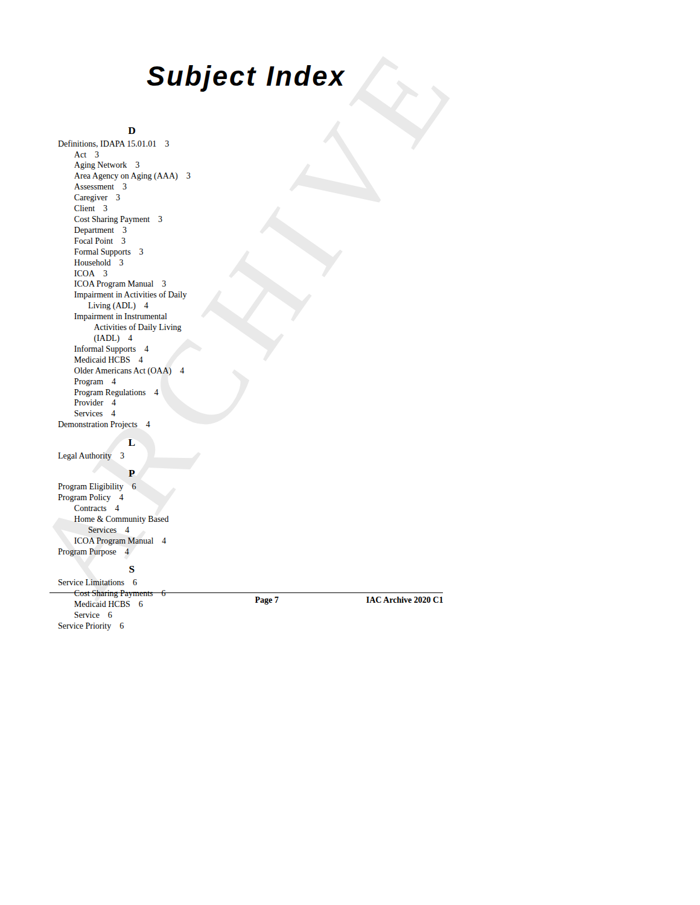ARCHIVE
Subject Index
D
Definitions, IDAPA 15.01.01 3
Act 3
Aging Network 3
Area Agency on Aging (AAA) 3
Assessment 3
Caregiver 3
Client 3
Cost Sharing Payment 3
Department 3
Focal Point 3
Formal Supports 3
Household 3
ICOA 3
ICOA Program Manual 3
Impairment in Activities of Daily
Living (ADL) 4
Impairment in Instrumental
Activities of Daily Living
(IADL) 4
Informal Supports 4
Medicaid HCBS 4
Older Americans Act (OAA) 4
Program 4
Program Regulations 4
Provider 4
Services 4
Demonstration Projects 4
L
Legal Authority 3
P
Program Eligibility 6
Program Policy 4
Contracts 4
Home & Community Based
Services 4
ICOA Program Manual 4
Program Purpose 4
S
Service Limitations 6
Cost Sharing Payments 6
Medicaid HCBS 6
Service 6
Service Priority 6
T
Title & Scope 3
Page 7
IAC Archive 2020 C1